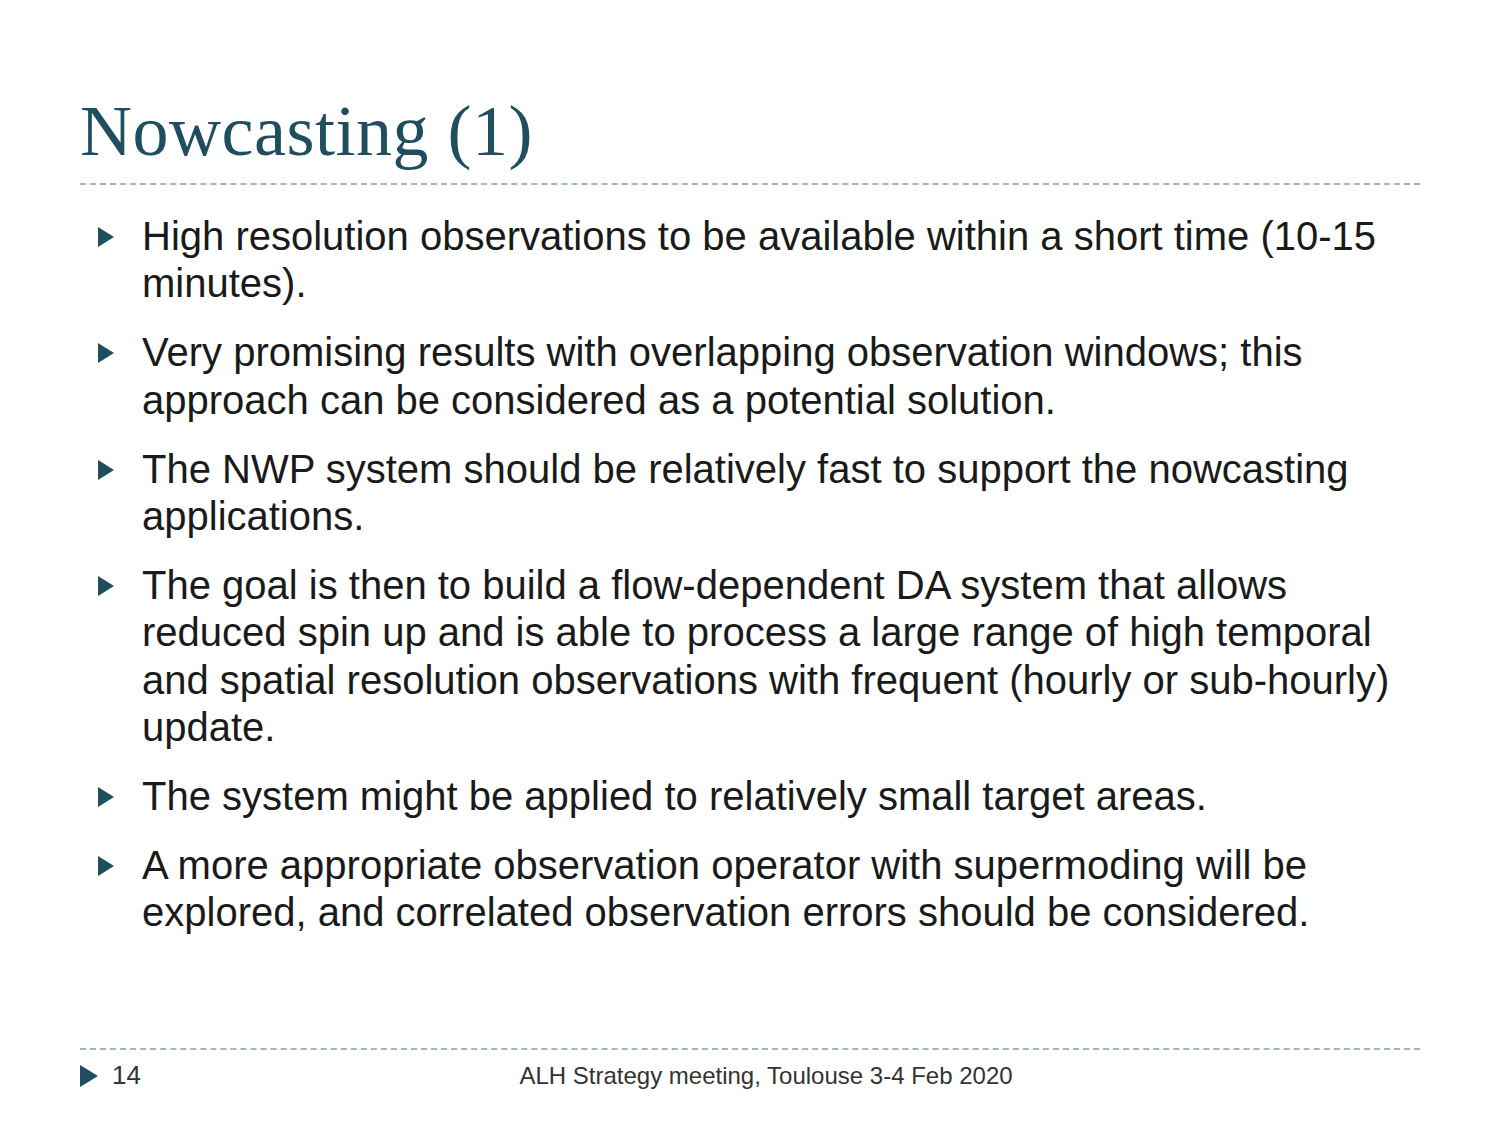Nowcasting (1)
High resolution observations to be available within a short time (10-15 minutes).
Very promising results with overlapping observation windows; this approach can be considered as a potential solution.
The NWP system should be relatively fast to support the nowcasting applications.
The goal is then to build a flow-dependent DA system that allows reduced spin up and is able to process a large range of high temporal and spatial resolution observations with frequent (hourly or sub-hourly) update.
The system might be applied to relatively small target areas.
A more appropriate observation operator with supermoding will be explored, and correlated observation errors should be considered.
14
ALH Strategy meeting, Toulouse 3-4 Feb 2020